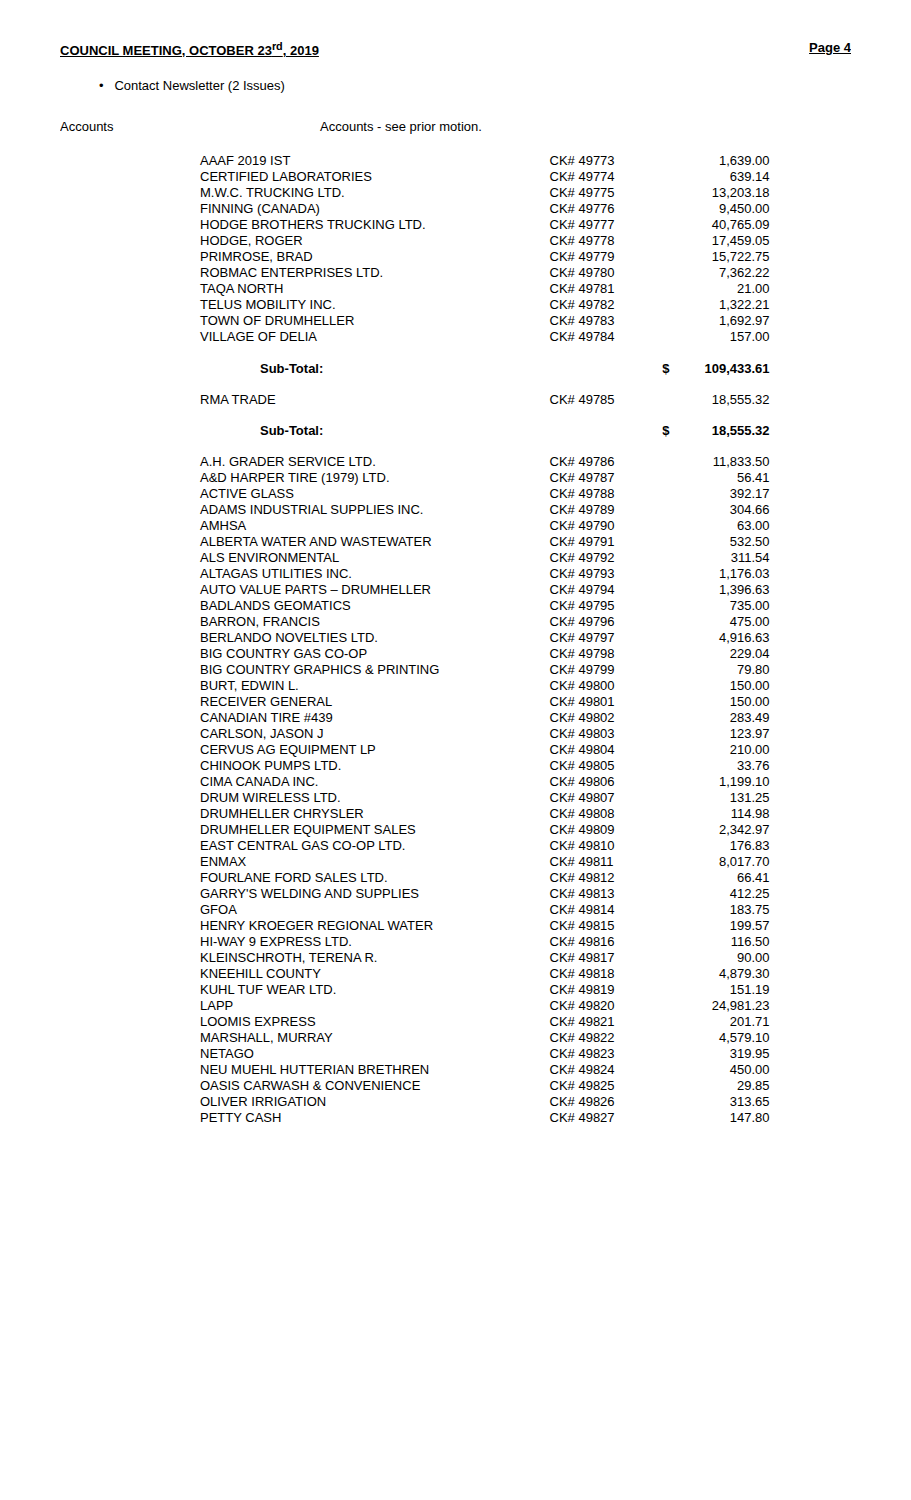COUNCIL MEETING, OCTOBER 23rd, 2019 Page 4
• Contact Newsletter (2 Issues)
Accounts Accounts - see prior motion.
| AAAF 2019 IST | CK# 49773 | 1,639.00 |
| CERTIFIED LABORATORIES | CK# 49774 | 639.14 |
| M.W.C. TRUCKING LTD. | CK# 49775 | 13,203.18 |
| FINNING (CANADA) | CK# 49776 | 9,450.00 |
| HODGE BROTHERS TRUCKING LTD. | CK# 49777 | 40,765.09 |
| HODGE, ROGER | CK# 49778 | 17,459.05 |
| PRIMROSE, BRAD | CK# 49779 | 15,722.75 |
| ROBMAC ENTERPRISES LTD. | CK# 49780 | 7,362.22 |
| TAQA NORTH | CK# 49781 | 21.00 |
| TELUS MOBILITY INC. | CK# 49782 | 1,322.21 |
| TOWN OF DRUMHELLER | CK# 49783 | 1,692.97 |
| VILLAGE OF DELIA | CK# 49784 | 157.00 |
| Sub-Total: | $ | 109,433.61 |
| RMA TRADE | CK# 49785 | 18,555.32 |
| Sub-Total: | $ | 18,555.32 |
| A.H. GRADER SERVICE LTD. | CK# 49786 | 11,833.50 |
| A&D HARPER TIRE (1979) LTD. | CK# 49787 | 56.41 |
| ACTIVE GLASS | CK# 49788 | 392.17 |
| ADAMS INDUSTRIAL SUPPLIES INC. | CK# 49789 | 304.66 |
| AMHSA | CK# 49790 | 63.00 |
| ALBERTA WATER AND WASTEWATER | CK# 49791 | 532.50 |
| ALS ENVIRONMENTAL | CK# 49792 | 311.54 |
| ALTAGAS UTILITIES INC. | CK# 49793 | 1,176.03 |
| AUTO VALUE PARTS – DRUMHELLER | CK# 49794 | 1,396.63 |
| BADLANDS GEOMATICS | CK# 49795 | 735.00 |
| BARRON, FRANCIS | CK# 49796 | 475.00 |
| BERLANDO NOVELTIES LTD. | CK# 49797 | 4,916.63 |
| BIG COUNTRY GAS CO-OP | CK# 49798 | 229.04 |
| BIG COUNTRY GRAPHICS & PRINTING | CK# 49799 | 79.80 |
| BURT, EDWIN L. | CK# 49800 | 150.00 |
| RECEIVER GENERAL | CK# 49801 | 150.00 |
| CANADIAN TIRE #439 | CK# 49802 | 283.49 |
| CARLSON, JASON J | CK# 49803 | 123.97 |
| CERVUS AG EQUIPMENT LP | CK# 49804 | 210.00 |
| CHINOOK PUMPS LTD. | CK# 49805 | 33.76 |
| CIMA CANADA INC. | CK# 49806 | 1,199.10 |
| DRUM WIRELESS LTD. | CK# 49807 | 131.25 |
| DRUMHELLER CHRYSLER | CK# 49808 | 114.98 |
| DRUMHELLER EQUIPMENT SALES | CK# 49809 | 2,342.97 |
| EAST CENTRAL GAS CO-OP LTD. | CK# 49810 | 176.83 |
| ENMAX | CK# 49811 | 8,017.70 |
| FOURLANE FORD SALES LTD. | CK# 49812 | 66.41 |
| GARRY'S WELDING AND SUPPLIES | CK# 49813 | 412.25 |
| GFOA | CK# 49814 | 183.75 |
| HENRY KROEGER REGIONAL WATER | CK# 49815 | 199.57 |
| HI-WAY 9 EXPRESS LTD. | CK# 49816 | 116.50 |
| KLEINSCHROTH, TERENA R. | CK# 49817 | 90.00 |
| KNEEHILL COUNTY | CK# 49818 | 4,879.30 |
| KUHL TUF WEAR LTD. | CK# 49819 | 151.19 |
| LAPP | CK# 49820 | 24,981.23 |
| LOOMIS EXPRESS | CK# 49821 | 201.71 |
| MARSHALL, MURRAY | CK# 49822 | 4,579.10 |
| NETAGO | CK# 49823 | 319.95 |
| NEU MUEHL HUTTERIAN BRETHREN | CK# 49824 | 450.00 |
| OASIS CARWASH & CONVENIENCE | CK# 49825 | 29.85 |
| OLIVER IRRIGATION | CK# 49826 | 313.65 |
| PETTY CASH | CK# 49827 | 147.80 |